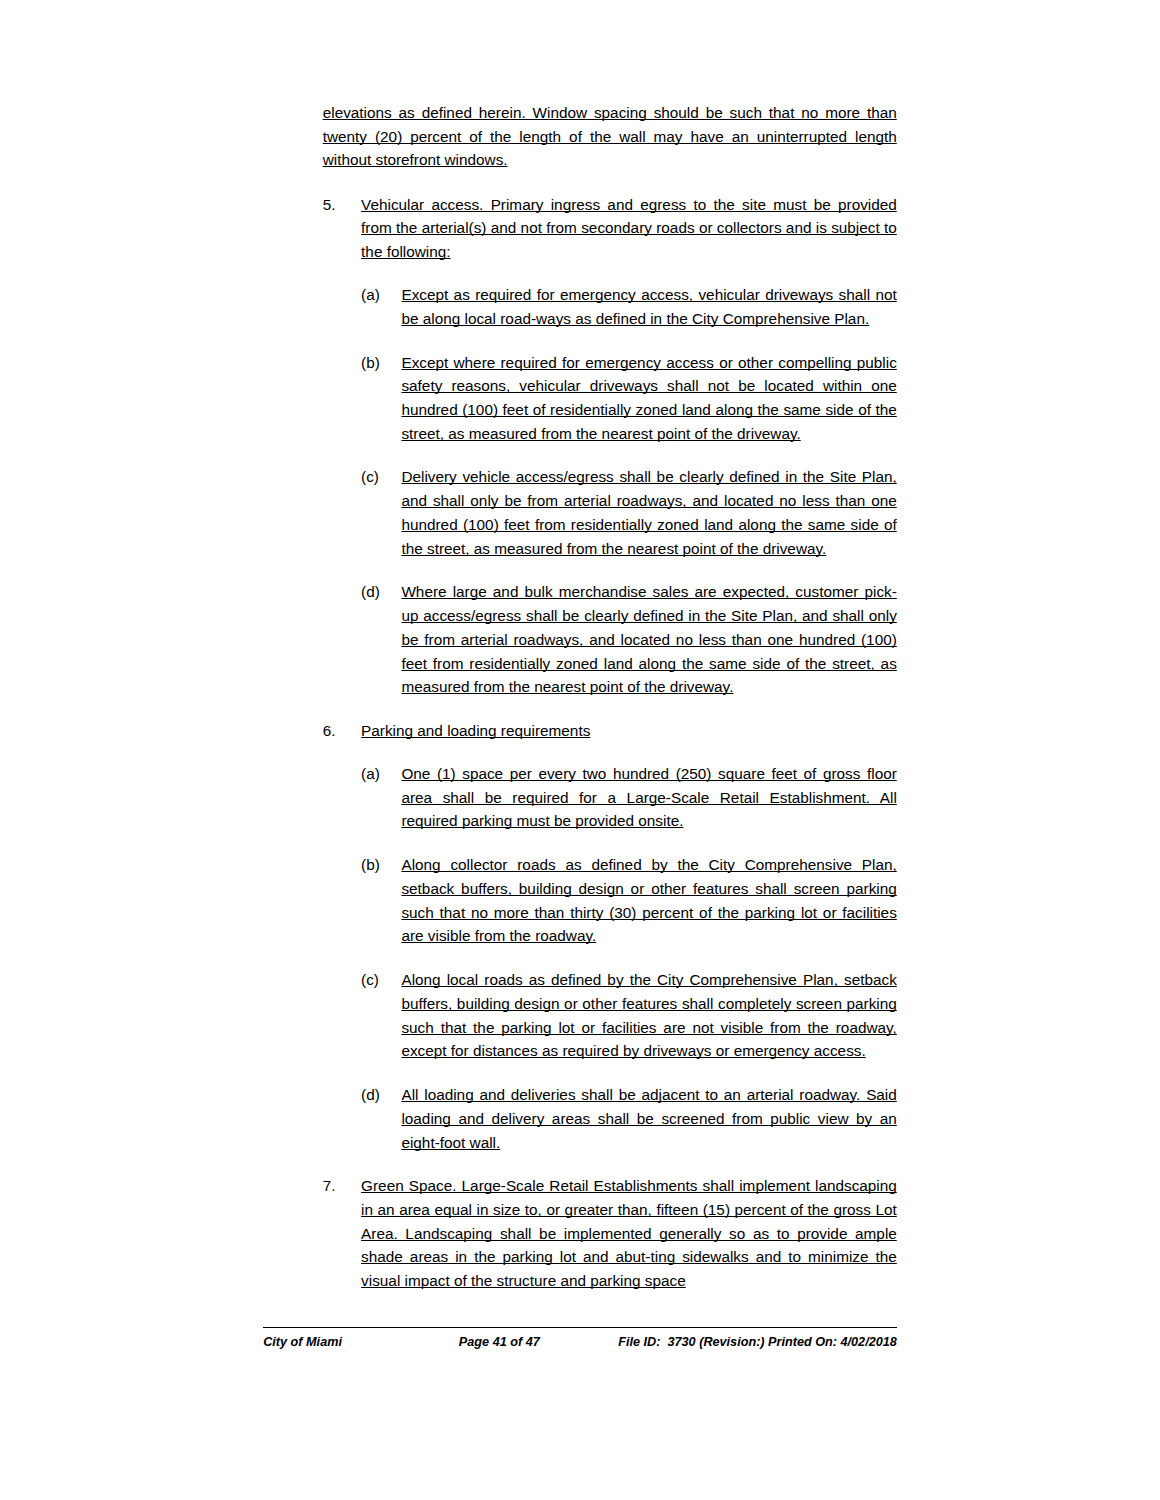elevations as defined herein. Window spacing should be such that no more than twenty (20) percent of the length of the wall may have an uninterrupted length without storefront windows.
5. Vehicular access. Primary ingress and egress to the site must be provided from the arterial(s) and not from secondary roads or collectors and is subject to the following:
(a) Except as required for emergency access, vehicular driveways shall not be along local road-ways as defined in the City Comprehensive Plan.
(b) Except where required for emergency access or other compelling public safety reasons, vehicular driveways shall not be located within one hundred (100) feet of residentially zoned land along the same side of the street, as measured from the nearest point of the driveway.
(c) Delivery vehicle access/egress shall be clearly defined in the Site Plan, and shall only be from arterial roadways, and located no less than one hundred (100) feet from residentially zoned land along the same side of the street, as measured from the nearest point of the driveway.
(d) Where large and bulk merchandise sales are expected, customer pick-up access/egress shall be clearly defined in the Site Plan, and shall only be from arterial roadways, and located no less than one hundred (100) feet from residentially zoned land along the same side of the street, as measured from the nearest point of the driveway.
6. Parking and loading requirements
(a) One (1) space per every two hundred (250) square feet of gross floor area shall be required for a Large-Scale Retail Establishment. All required parking must be provided onsite.
(b) Along collector roads as defined by the City Comprehensive Plan, setback buffers, building design or other features shall screen parking such that no more than thirty (30) percent of the parking lot or facilities are visible from the roadway.
(c) Along local roads as defined by the City Comprehensive Plan, setback buffers, building design or other features shall completely screen parking such that the parking lot or facilities are not visible from the roadway, except for distances as required by driveways or emergency access.
(d) All loading and deliveries shall be adjacent to an arterial roadway. Said loading and delivery areas shall be screened from public view by an eight-foot wall.
7. Green Space. Large-Scale Retail Establishments shall implement landscaping in an area equal in size to, or greater than, fifteen (15) percent of the gross Lot Area. Landscaping shall be implemented generally so as to provide ample shade areas in the parking lot and abut-ting sidewalks and to minimize the visual impact of the structure and parking space
City of Miami Page 41 of 47 File ID: 3730 (Revision:) Printed On: 4/02/2018